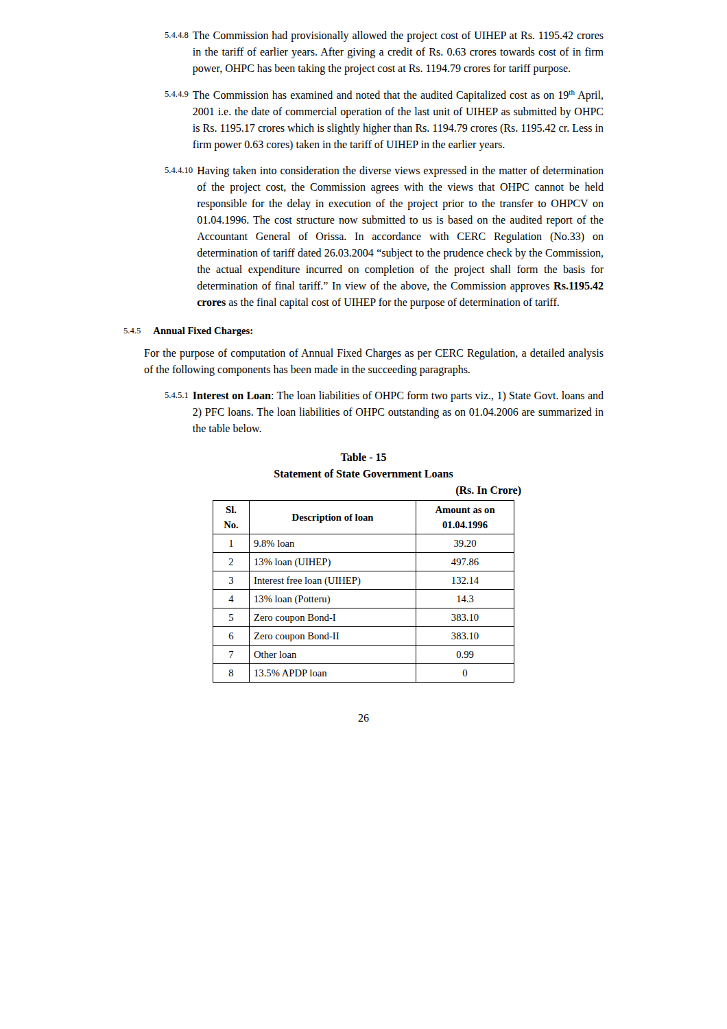5.4.4.8
The Commission had provisionally allowed the project cost of UIHEP at Rs. 1195.42 crores in the tariff of earlier years. After giving a credit of Rs. 0.63 crores towards cost of in firm power, OHPC has been taking the project cost at Rs. 1194.79 crores for tariff purpose.
5.4.4.9
The Commission has examined and noted that the audited Capitalized cost as on 19th April, 2001 i.e. the date of commercial operation of the last unit of UIHEP as submitted by OHPC is Rs. 1195.17 crores which is slightly higher than Rs. 1194.79 crores (Rs. 1195.42 cr. Less in firm power 0.63 cores) taken in the tariff of UIHEP in the earlier years.
5.4.4.10
Having taken into consideration the diverse views expressed in the matter of determination of the project cost, the Commission agrees with the views that OHPC cannot be held responsible for the delay in execution of the project prior to the transfer to OHPCV on 01.04.1996. The cost structure now submitted to us is based on the audited report of the Accountant General of Orissa. In accordance with CERC Regulation (No.33) on determination of tariff dated 26.03.2004 “subject to the prudence check by the Commission, the actual expenditure incurred on completion of the project shall form the basis for determination of final tariff.” In view of the above, the Commission approves Rs.1195.42 crores as the final capital cost of UIHEP for the purpose of determination of tariff.
5.4.5
Annual Fixed Charges:
For the purpose of computation of Annual Fixed Charges as per CERC Regulation, a detailed analysis of the following components has been made in the succeeding paragraphs.
5.4.5.1
Interest on Loan: The loan liabilities of OHPC form two parts viz., 1) State Govt. loans and 2) PFC loans. The loan liabilities of OHPC outstanding as on 01.04.2006 are summarized in the table below.
Table - 15
Statement of State Government Loans
(Rs. In Crore)
| Sl. No. | Description of loan | Amount as on 01.04.1996 |
| --- | --- | --- |
| 1 | 9.8% loan | 39.20 |
| 2 | 13% loan (UIHEP) | 497.86 |
| 3 | Interest free loan (UIHEP) | 132.14 |
| 4 | 13% loan (Potteru) | 14.3 |
| 5 | Zero coupon Bond-I | 383.10 |
| 6 | Zero coupon Bond-II | 383.10 |
| 7 | Other loan | 0.99 |
| 8 | 13.5% APDP loan | 0 |
26